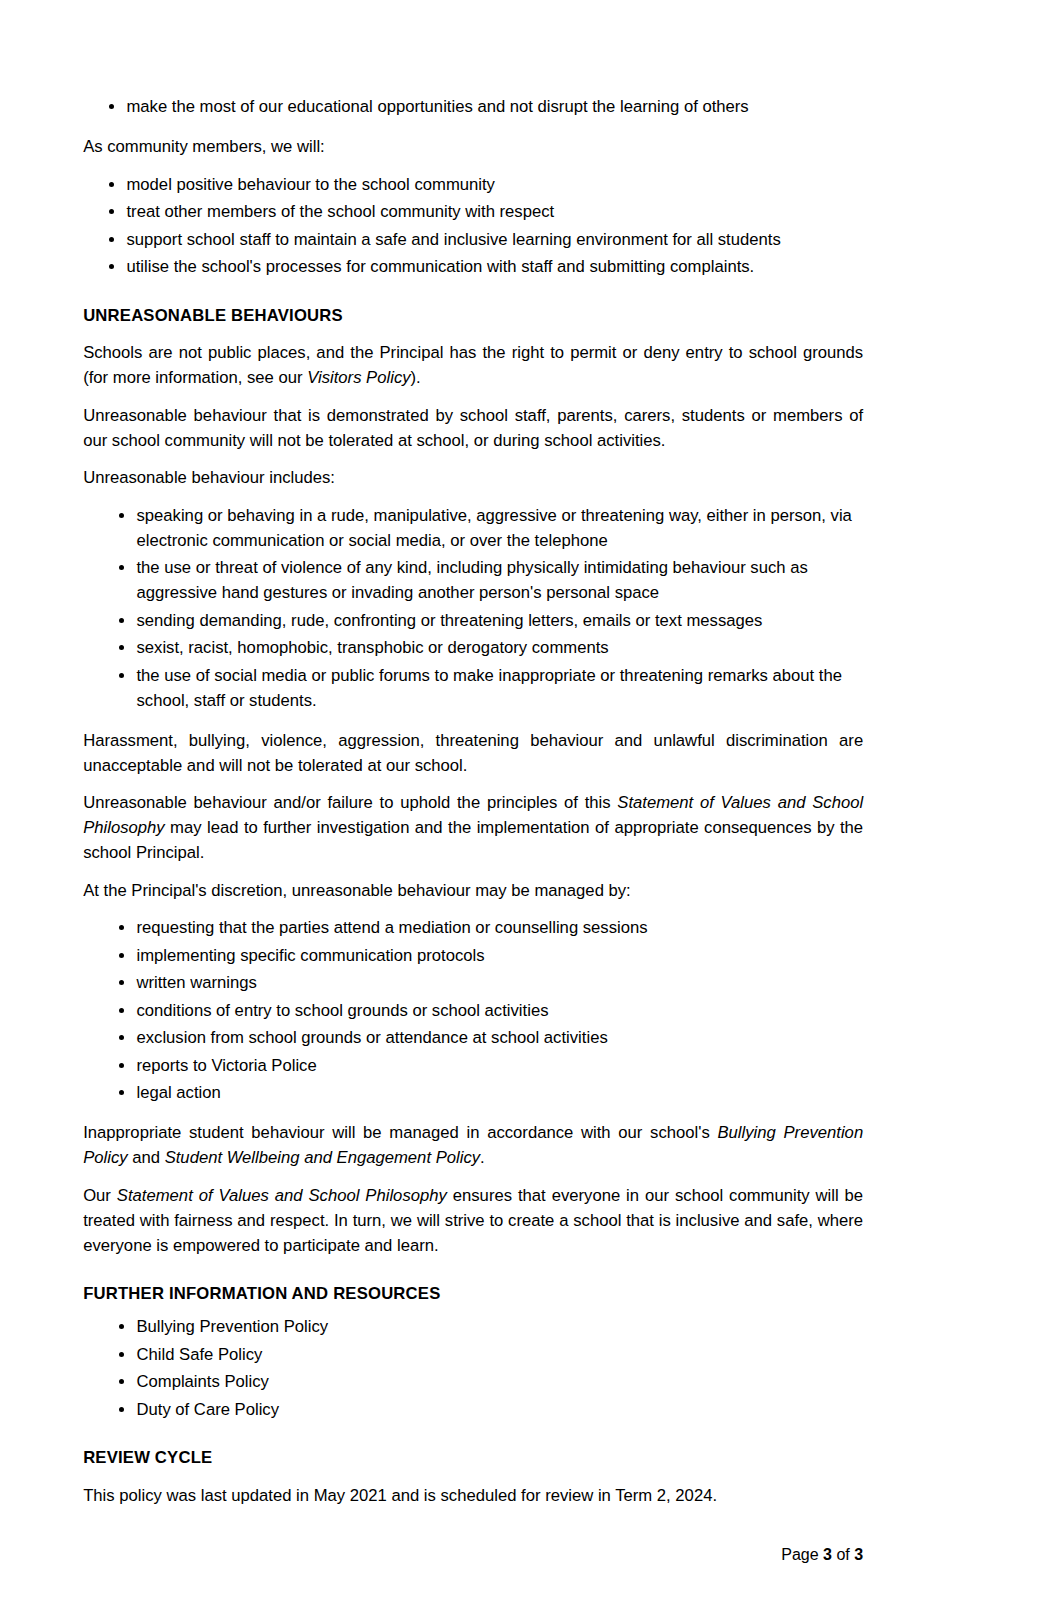make the most of our educational opportunities and not disrupt the learning of others
As community members, we will:
model positive behaviour to the school community
treat other members of the school community with respect
support school staff to maintain a safe and inclusive learning environment for all students
utilise the school's processes for communication with staff and submitting complaints.
UNREASONABLE BEHAVIOURS
Schools are not public places, and the Principal has the right to permit or deny entry to school grounds (for more information, see our Visitors Policy).
Unreasonable behaviour that is demonstrated by school staff, parents, carers, students or members of our school community will not be tolerated at school, or during school activities.
Unreasonable behaviour includes:
speaking or behaving in a rude, manipulative, aggressive or threatening way, either in person, via electronic communication or social media, or over the telephone
the use or threat of violence of any kind, including physically intimidating behaviour such as aggressive hand gestures or invading another person's personal space
sending demanding, rude, confronting or threatening letters, emails or text messages
sexist, racist, homophobic, transphobic or derogatory comments
the use of social media or public forums to make inappropriate or threatening remarks about the school, staff or students.
Harassment, bullying, violence, aggression, threatening behaviour and unlawful discrimination are unacceptable and will not be tolerated at our school.
Unreasonable behaviour and/or failure to uphold the principles of this Statement of Values and School Philosophy may lead to further investigation and the implementation of appropriate consequences by the school Principal.
At the Principal's discretion, unreasonable behaviour may be managed by:
requesting that the parties attend a mediation or counselling sessions
implementing specific communication protocols
written warnings
conditions of entry to school grounds or school activities
exclusion from school grounds or attendance at school activities
reports to Victoria Police
legal action
Inappropriate student behaviour will be managed in accordance with our school's Bullying Prevention Policy and Student Wellbeing and Engagement Policy.
Our Statement of Values and School Philosophy ensures that everyone in our school community will be treated with fairness and respect. In turn, we will strive to create a school that is inclusive and safe, where everyone is empowered to participate and learn.
FURTHER INFORMATION AND RESOURCES
Bullying Prevention Policy
Child Safe Policy
Complaints Policy
Duty of Care Policy
REVIEW CYCLE
This policy was last updated in May 2021 and is scheduled for review in Term 2, 2024.
Page 3 of 3